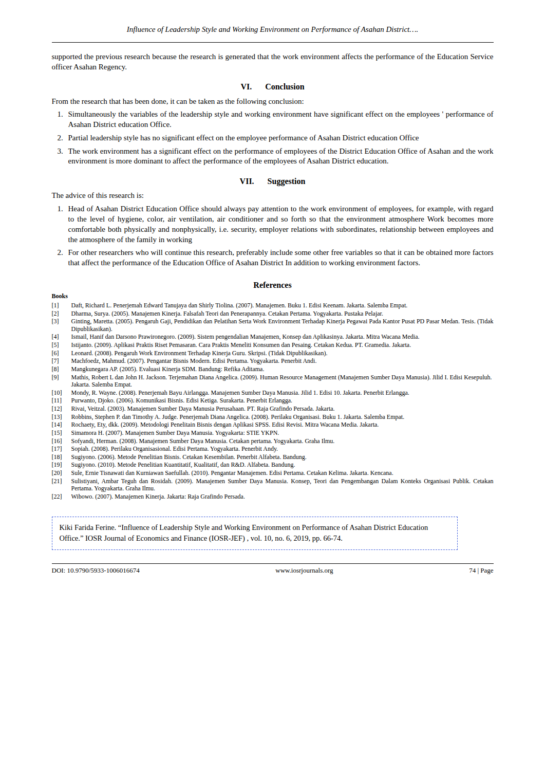Influence of Leadership Style and Working Environment on Performance of Asahan District….
supported the previous research because the research is generated that the work environment affects the performance of the Education Service officer Asahan Regency.
VI. Conclusion
From the research that has been done, it can be taken as the following conclusion:
Simultaneously the variables of the leadership style and working environment have significant effect on the employees ' performance of Asahan District education Office.
Partial leadership style has no significant effect on the employee performance of Asahan District education Office
The work environment has a significant effect on the performance of employees of the District Education Office of Asahan and the work environment is more dominant to affect the performance of the employees of Asahan District education.
VII. Suggestion
The advice of this research is:
Head of Asahan District Education Office should always pay attention to the work environment of employees, for example, with regard to the level of hygiene, color, air ventilation, air conditioner and so forth so that the environment atmosphere Work becomes more comfortable both physically and nonphysically, i.e. security, employer relations with subordinates, relationship between employees and the atmosphere of the family in working
For other researchers who will continue this research, preferably include some other free variables so that it can be obtained more factors that affect the performance of the Education Office of Asahan District In addition to working environment factors.
References
Books
| [1] | Daft, Richard L. Penerjemah Edward Tanujaya dan Shirly Tiolina. (2007). Manajemen. Buku 1. Edisi Keenam. Jakarta. Salemba Empat. |
| [2] | Dharma, Surya. (2005). Manajemen Kinerja. Falsafah Teori dan Penerapannya. Cetakan Pertama. Yogyakarta. Pustaka Pelajar. |
| [3] | Ginting, Maretta. (2005). Pengaruh Gaji, Pendidikan dan Pelatihan Serta Work Environment Terhadap Kinerja Pegawai Pada Kantor Pusat PD Pasar Medan. Tesis. (Tidak Dipublikasikan). |
| [4] | Ismail, Hanif dan Darsono Prawironegoro. (2009). Sistem pengendalian Manajemen, Konsep dan Aplikasinya. Jakarta. Mitra Wacana Media. |
| [5] | Istijanto. (2009). Aplikasi Praktis Riset Pemasaran. Cara Praktis Meneliti Konsumen dan Pesaing. Cetakan Kedua. PT. Gramedia. Jakarta. |
| [6] | Leonard. (2008). Pengaruh Work Environment Terhadap Kinerja Guru. Skripsi. (Tidak Dipublikasikan). |
| [7] | Machfoedz, Mahmud. (2007). Pengantar Bisnis Modern. Edisi Pertama. Yogyakarta. Penerbit Andi. |
| [8] | Mangkunegara AP. (2005). Evaluasi Kinerja SDM. Bandung: Refika Aditama. |
| [9] | Mathis, Robert L dan John H. Jackson. Terjemahan Diana Angelica. (2009). Human Resource Management (Manajemen Sumber Daya Manusia). Jilid I. Edisi Kesepuluh. Jakarta. Salemba Empat. |
| [10] | Mondy, R. Wayne. (2008). Penerjemah Bayu Airlangga. Manajemen Sumber Daya Manusia. Jilid 1. Edisi 10. Jakarta. Penerbit Erlangga. |
| [11] | Purwanto, Djoko. (2006). Komunikasi Bisnis. Edisi Ketiga. Surakarta. Penerbit Erlangga. |
| [12] | Rivai, Veitzal. (2003). Manajemen Sumber Daya Manusia Perusahaan. PT. Raja Grafindo Persada. Jakarta. |
| [13] | Robbins, Stephen P. dan Timothy A. Judge. Penerjemah Diana Angelica. (2008). Perilaku Organisasi. Buku 1. Jakarta. Salemba Empat. |
| [14] | Rochaety, Ety, dkk. (2009). Metodologi Penelitain Bisnis dengan Aplikasi SPSS. Edisi Revisi. Mitra Wacana Media. Jakarta. |
| [15] | Simamora H. (2007). Manajemen Sumber Daya Manusia. Yogyakarta: STIE YKPN. |
| [16] | Sofyandi, Herman. (2008). Manajemen Sumber Daya Manusia. Cetakan pertama. Yogyakarta. Graha Ilmu. |
| [17] | Sopiah. (2008). Perilaku Organisasional. Edisi Pertama. Yogyakarta. Penerbit Andy. |
| [18] | Sugiyono. (2006). Metode Penelitian Bisnis. Cetakan Kesembilan. Penerbit Alfabeta. Bandung. |
| [19] | Sugiyono. (2010). Metode Penelitian Kuantitatif, Kualitatif, dan R&D. Alfabeta. Bandung. |
| [20] | Sule, Ernie Tisnawati dan Kurniawan Saefullah. (2010). Pengantar Manajemen. Edisi Pertama. Cetakan Kelima. Jakarta. Kencana. |
| [21] | Sulistiyani, Ambar Teguh dan Rosidah. (2009). Manajemen Sumber Daya Manusia. Konsep, Teori dan Pengembangan Dalam Konteks Organisasi Publik. Cetakan Pertama. Yogyakarta. Graha Ilmu. |
| [22] | Wibowo. (2007). Manajemen Kinerja. Jakarta: Raja Grafindo Persada. |
Kiki Farida Ferine. “Influence of Leadership Style and Working Environment on Performance of Asahan District Education Office.” IOSR Journal of Economics and Finance (IOSR-JEF) , vol. 10, no. 6, 2019, pp. 66-74.
DOI: 10.9790/5933-1006016674
www.iosrjournals.org
74 | Page